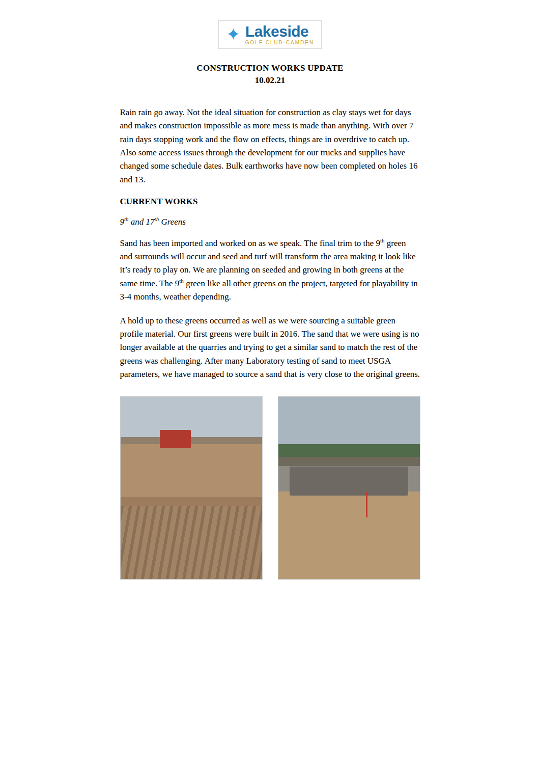✦
Lakeside
GOLF CLUB·CAMDEN
CONSTRUCTION WORKS UPDATE
10.02.21
Rain rain go away. Not the ideal situation for construction as clay stays wet for days and makes construction impossible as more mess is made than anything. With over 7 rain days stopping work and the flow on effects, things are in overdrive to catch up. Also some access issues through the development for our trucks and supplies have changed some schedule dates. Bulk earthworks have now been completed on holes 16 and 13.
CURRENT WORKS
9th and 17th Greens
Sand has been imported and worked on as we speak. The final trim to the 9th green and surrounds will occur and seed and turf will transform the area making it look like it’s ready to play on. We are planning on seeded and growing in both greens at the same time. The 9th green like all other greens on the project, targeted for playability in 3-4 months, weather depending.
A hold up to these greens occurred as well as we were sourcing a suitable green profile material. Our first greens were built in 2016. The sand that we were using is no longer available at the quarries and trying to get a similar sand to match the rest of the greens was challenging. After many Laboratory testing of sand to meet USGA parameters, we have managed to source a sand that is very close to the original greens.